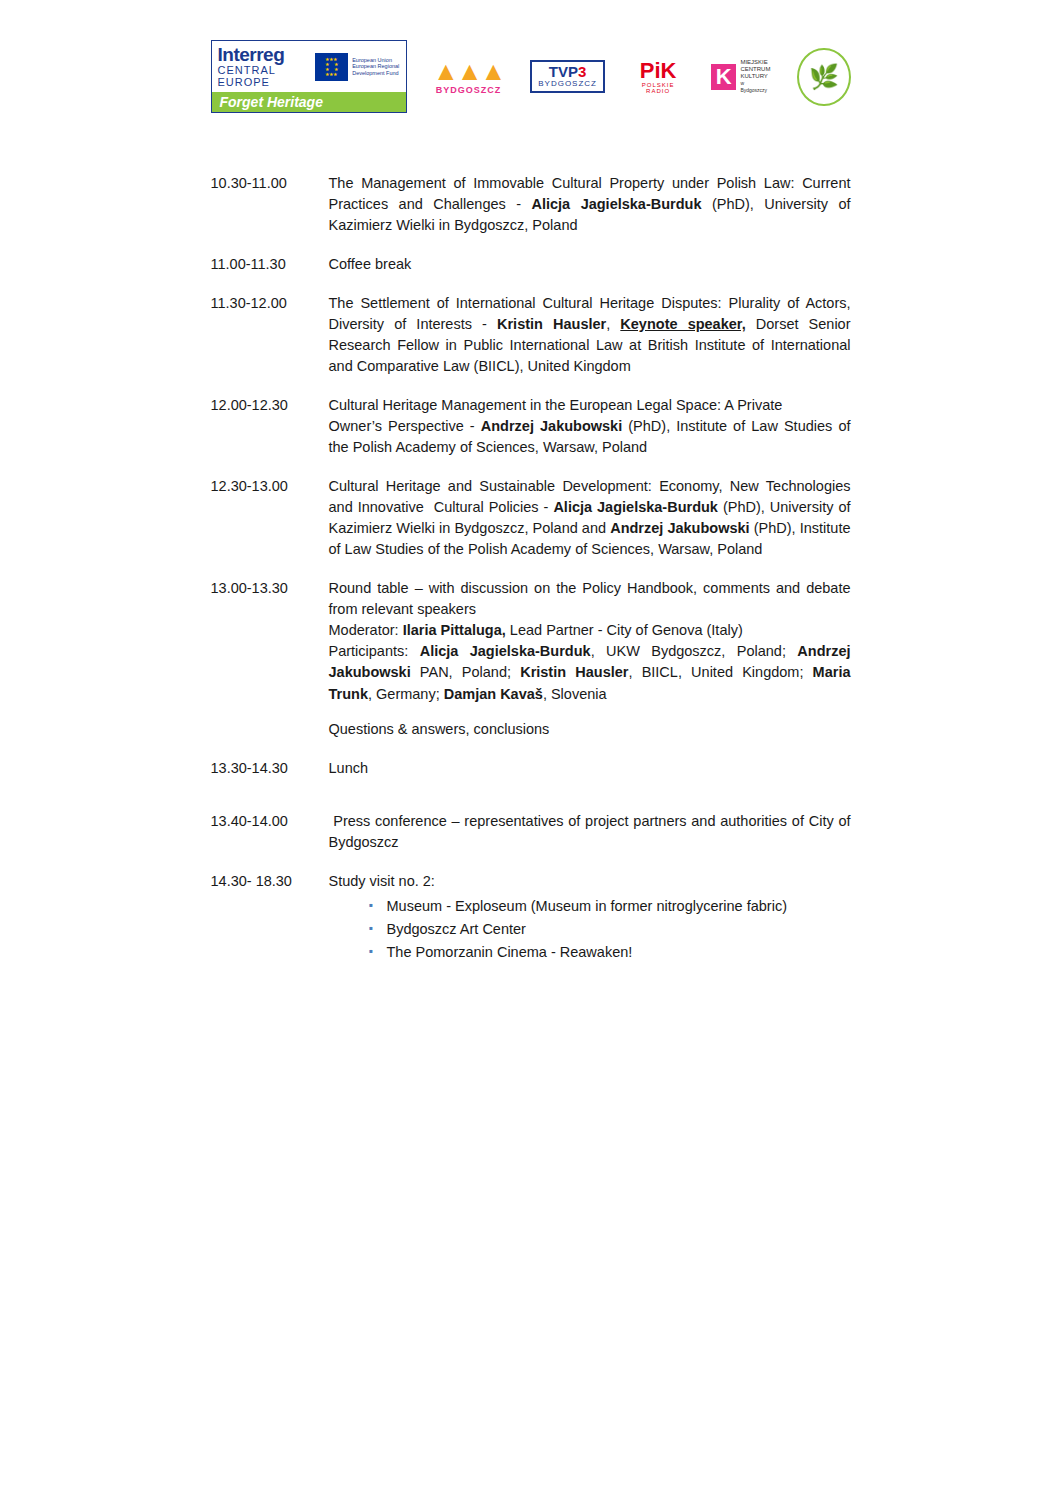Interreg
CENTRAL EUROPE
European Union
European Regional
Development Fund
Forget Heritage
▲▲▲
BYDGOSZCZ
TVP3
BYDGOSZCZ
PiK
POLSKIE RADIO
K
MIEJSKIE
CENTRUM
KULTURY
w Bydgoszczy
🌿
| 10.30-11.00 | The Management of Immovable Cultural Property under Polish Law: Current Practices and Challenges - Alicja Jagielska-Burduk (PhD), University of Kazimierz Wielki in Bydgoszcz, Poland |
| 11.00-11.30 | Coffee break |
| 11.30-12.00 | The Settlement of International Cultural Heritage Disputes: Plurality of Actors, Diversity of Interests - Kristin Hausler , Keynote speaker, Dorset Senior Research Fellow in Public International Law at British Institute of International and Comparative Law (BIICL), United Kingdom |
| 12.00-12.30 | Cultural Heritage Management in the European Legal Space: A Private Owner’s Perspective - Andrzej Jakubowski (PhD), Institute of Law Studies of the Polish Academy of Sciences, Warsaw, Poland |
| 12.30-13.00 | Cultural Heritage and Sustainable Development: Economy, New Technologies and Innovative Cultural Policies - Alicja Jagielska-Burduk (PhD), University of Kazimierz Wielki in Bydgoszcz, Poland and Andrzej Jakubowski (PhD), Institute of Law Studies of the Polish Academy of Sciences, Warsaw, Poland |
| 13.00-13.30 | Round table – with discussion on the Policy Handbook, comments and debate from relevant speakers Moderator: Ilaria Pittaluga, Lead Partner - City of Genova (Italy) Participants: Alicja Jagielska-Burduk , UKW Bydgoszcz, Poland; Andrzej Jakubowski PAN, Poland; Kristin Hausler , BIICL, United Kingdom; Maria Trunk , Germany; Damjan Kavaš , Slovenia Questions & answers, conclusions |
| 13.30-14.30 | Lunch |
| 13.40-14.00 | Press conference – representatives of project partners and authorities of City of Bydgoszcz |
| 14.30- 18.30 | Study visit no. 2: Museum - Exploseum (Museum in former nitroglycerine fabric) Bydgoszcz Art Center The Pomorzanin Cinema - Reawaken! |